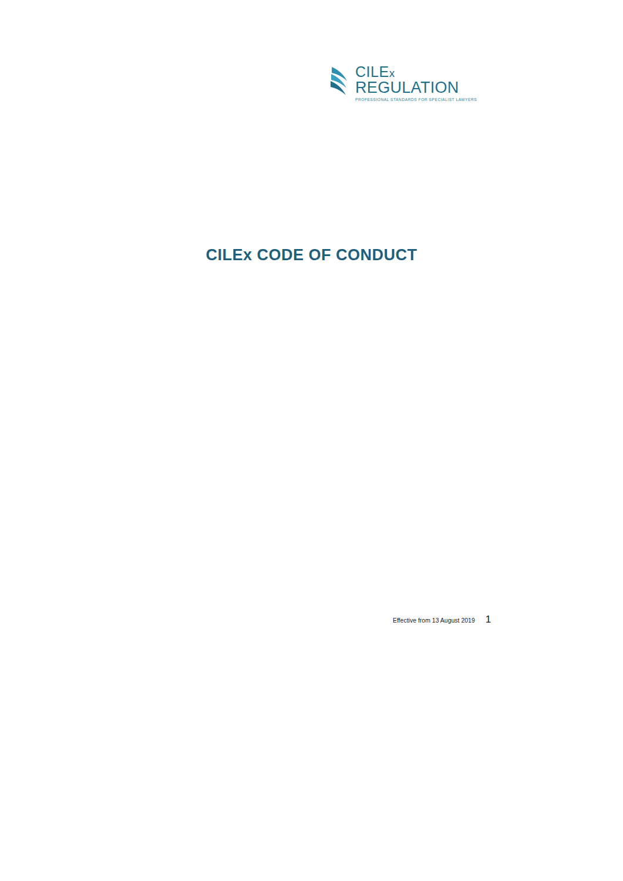CILEx
REGULATION
PROFESSIONAL STANDARDS FOR SPECIALIST LAWYERS
CILEx CODE OF CONDUCT
Effective from 13 August 2019 1